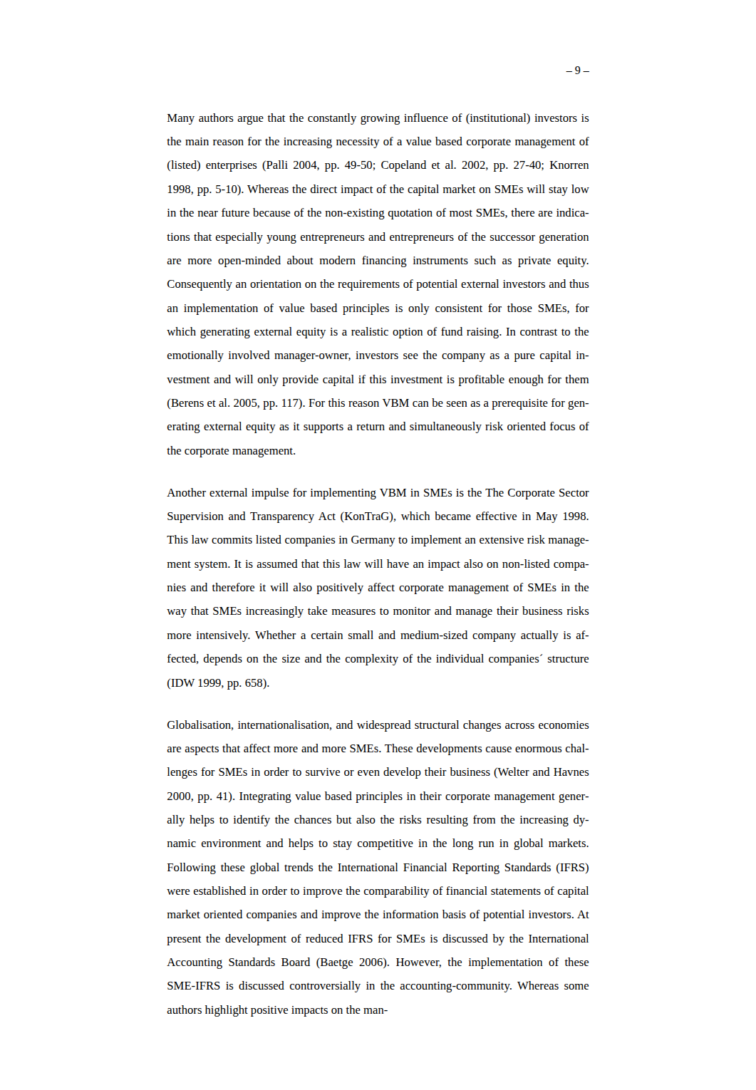– 9 –
Many authors argue that the constantly growing influence of (institutional) investors is the main reason for the increasing necessity of a value based corporate management of (listed) enterprises (Palli 2004, pp. 49-50; Copeland et al. 2002, pp. 27-40; Knorren 1998, pp. 5-10). Whereas the direct impact of the capital market on SMEs will stay low in the near future because of the non-existing quotation of most SMEs, there are indications that especially young entrepreneurs and entrepreneurs of the successor generation are more open-minded about modern financing instruments such as private equity. Consequently an orientation on the requirements of potential external investors and thus an implementation of value based principles is only consistent for those SMEs, for which generating external equity is a realistic option of fund raising. In contrast to the emotionally involved manager-owner, investors see the company as a pure capital investment and will only provide capital if this investment is profitable enough for them (Berens et al. 2005, pp. 117). For this reason VBM can be seen as a prerequisite for generating external equity as it supports a return and simultaneously risk oriented focus of the corporate management.
Another external impulse for implementing VBM in SMEs is the The Corporate Sector Supervision and Transparency Act (KonTraG), which became effective in May 1998. This law commits listed companies in Germany to implement an extensive risk management system. It is assumed that this law will have an impact also on non-listed companies and therefore it will also positively affect corporate management of SMEs in the way that SMEs increasingly take measures to monitor and manage their business risks more intensively. Whether a certain small and medium-sized company actually is affected, depends on the size and the complexity of the individual companies´ structure (IDW 1999, pp. 658).
Globalisation, internationalisation, and widespread structural changes across economies are aspects that affect more and more SMEs. These developments cause enormous challenges for SMEs in order to survive or even develop their business (Welter and Havnes 2000, pp. 41). Integrating value based principles in their corporate management generally helps to identify the chances but also the risks resulting from the increasing dynamic environment and helps to stay competitive in the long run in global markets. Following these global trends the International Financial Reporting Standards (IFRS) were established in order to improve the comparability of financial statements of capital market oriented companies and improve the information basis of potential investors. At present the development of reduced IFRS for SMEs is discussed by the International Accounting Standards Board (Baetge 2006). However, the implementation of these SME-IFRS is discussed controversially in the accounting-community. Whereas some authors highlight positive impacts on the man-